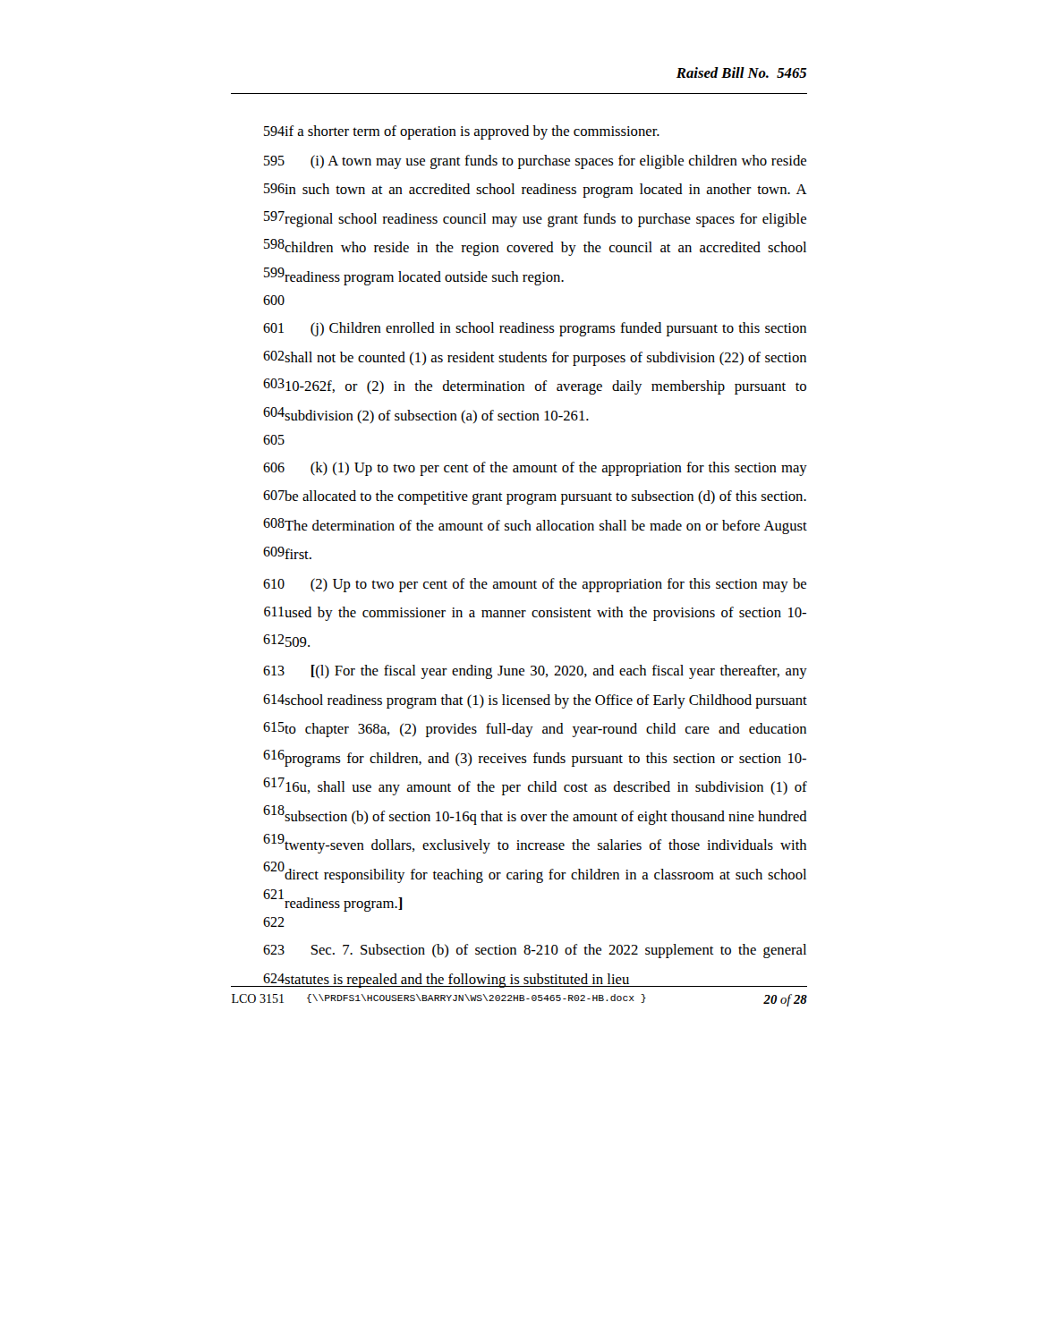Raised Bill No. 5465
| 594 | if a shorter term of operation is approved by the commissioner. |
| 595 596 597 598 599 600 | (i) A town may use grant funds to purchase spaces for eligible children who reside in such town at an accredited school readiness program located in another town. A regional school readiness council may use grant funds to purchase spaces for eligible children who reside in the region covered by the council at an accredited school readiness program located outside such region. |
| 601 602 603 604 605 | (j) Children enrolled in school readiness programs funded pursuant to this section shall not be counted (1) as resident students for purposes of subdivision (22) of section 10-262f, or (2) in the determination of average daily membership pursuant to subdivision (2) of subsection (a) of section 10-261. |
| 606 607 608 609 | (k) (1) Up to two per cent of the amount of the appropriation for this section may be allocated to the competitive grant program pursuant to subsection (d) of this section. The determination of the amount of such allocation shall be made on or before August first. |
| 610 611 612 | (2) Up to two per cent of the amount of the appropriation for this section may be used by the commissioner in a manner consistent with the provisions of section 10-509. |
| 613 614 615 616 617 618 619 620 621 622 | [ (l) For the fiscal year ending June 30, 2020, and each fiscal year thereafter, any school readiness program that (1) is licensed by the Office of Early Childhood pursuant to chapter 368a, (2) provides full-day and year-round child care and education programs for children, and (3) receives funds pursuant to this section or section 10-16u, shall use any amount of the per child cost as described in subdivision (1) of subsection (b) of section 10-16q that is over the amount of eight thousand nine hundred twenty-seven dollars, exclusively to increase the salaries of those individuals with direct responsibility for teaching or caring for children in a classroom at such school readiness program. ] |
| 623 624 | Sec. 7. Subsection (b) of section 8-210 of the 2022 supplement to the general statutes is repealed and the following is substituted in lieu |
LCO 3151
{\\PRDFS1\HCOUSERS\BARRYJN\WS\2022HB-05465-R02-HB.docx }
20 of 28